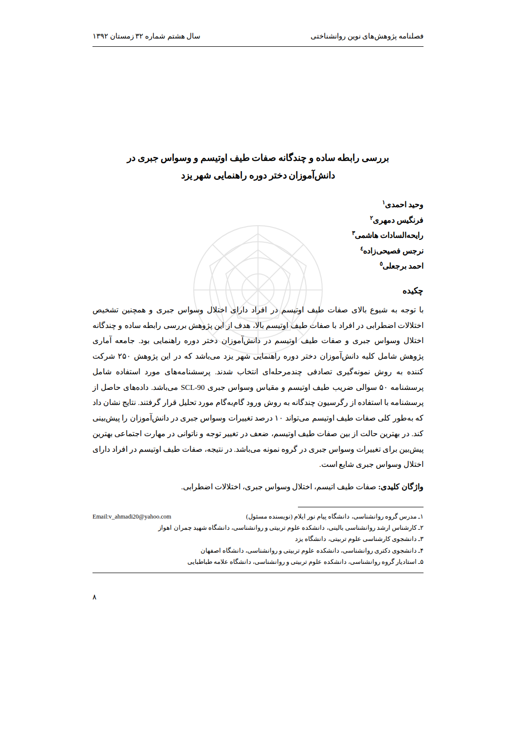فصلنامه پژوهش‌های نوین روانشناختی سال هشتم شماره ۳۲ زمستان ۱۳۹۲
بررسی رابطه ساده و چندگانه صفات طیف اوتیسم و وسواس جبری در
دانش‌آموزان دختر دوره راهنمایی شهر یزد
وحید احمدی۱
فرنگیس دمهری۲
رایحه‌السادات هاشمی۳
نرجس فصیحی‌زاده٤
احمد برجعلی٥
چکیده
با توجه به شیوع بالای صفات طیف اوتیسم در افراد دارای اختلال وسواس جبری و همچنین تشخیص اختلالات اضطرابی در افراد با صفات طیف اوتیسم بالا، هدف از این پژوهش بررسی رابطه ساده و چندگانه اختلال وسواس جبری و صفات طیف اوتیسم در دانش‌آموزان دختر دوره راهنمایی بود. جامعه آماری پژوهش شامل کلیه دانش‌آموزان دختر دوره راهنمایی شهر یزد می‌باشد که در این پژوهش ۲۵۰ شرکت کننده به روش نمونه‌گیری تصادفی چندمرحله‌ای انتخاب شدند. پرسشنامه‌های مورد استفاده شامل پرسشنامه ۵۰ سوالی ضریب طیف اوتیسم و مقیاس وسواس جبری SCL-90 می‌باشد. داده‌های حاصل از پرسشنامه با استفاده از رگرسیون چندگانه به روش ورود گام‌به‌گام مورد تحلیل قرار گرفتند. نتایج نشان داد که به‌طور کلی صفات طیف اوتیسم می‌تواند ۱۰ درصد تغییرات وسواس جبری در دانش‌آموزان را پیش‌بینی کند. در بهترین حالت از بین صفات طیف اوتیسم، ضعف در تغییر توجه و ناتوانی در مهارت اجتماعی بهترین پیش‌بین برای تغییرات وسواس جبری در گروه نمونه می‌باشد. در نتیجه، صفات طیف اوتیسم در افراد دارای اختلال وسواس جبری شایع است.
واژگان کلیدی: صفات طیف اتیسم، اختلال وسواس جبری، اختلالات اضطرابی.
۱ـ مدرس گروه روانشناسی، دانشگاه پیام نور ایلام (نویسنده مسئول)
Email:v_ahmadi20@yahoo.com
۲ـ کارشناس ارشد روانشناسی بالینی، دانشکده علوم تربیتی و روانشناسی، دانشگاه شهید چمران اهواز
۳ـ دانشجوی کارشناسی علوم تربیتی، دانشگاه یزد
۴ـ دانشجوی دکتری روانشناسی، دانشکده علوم تربیتی و روانشناسی، دانشگاه اصفهان
۵ـ استادیار گروه روانشناسی، دانشکده علوم تربیتی و روانشناسی، دانشگاه علامه طباطبایی
۸